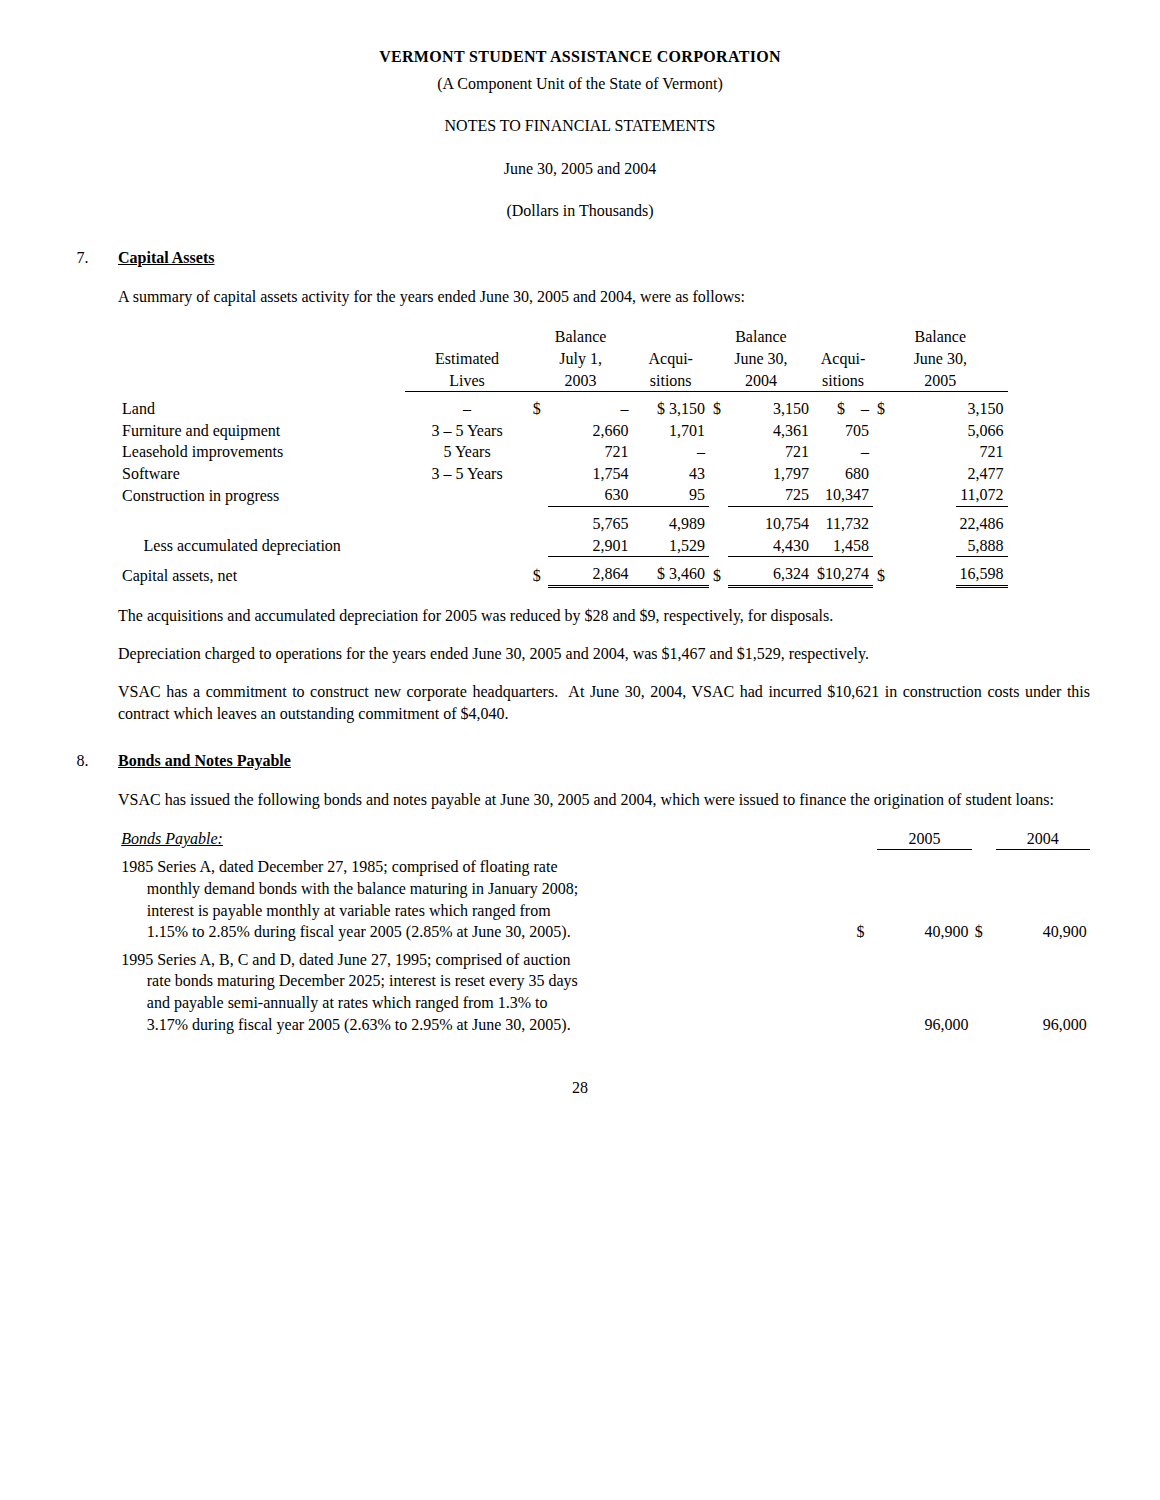VERMONT STUDENT ASSISTANCE CORPORATION
(A Component Unit of the State of Vermont)
NOTES TO FINANCIAL STATEMENTS
June 30, 2005 and 2004
(Dollars in Thousands)
7.
Capital Assets
A summary of capital assets activity for the years ended June 30, 2005 and 2004, were as follows:
| | | Balance | | Balance | | Balance | |
| | Estimated | July 1, | Acqui- | June 30, | Acqui- | June 30, | |
| | Lives | 2003 | sitions | 2004 | sitions | 2005 | |
| Land | – | $ | – | $ 3,150 | $ | 3,150 | $ – | $ | 3,150 | |
| Furniture and equipment | 3 – 5 Years | | 2,660 | 1,701 | | 4,361 | 705 | | 5,066 | |
| Leasehold improvements | 5 Years | | 721 | – | | 721 | – | | 721 | |
| Software | 3 – 5 Years | | 1,754 | 43 | | 1,797 | 680 | | 2,477 | |
| Construction in progress | | | 630 | 95 | | 725 | 10,347 | | 11,072 | |
| | | | 5,765 | 4,989 | | 10,754 | 11,732 | | 22,486 | |
| Less accumulated depreciation | | | 2,901 | 1,529 | | 4,430 | 1,458 | | 5,888 | |
| Capital assets, net | | $ | 2,864 | $ 3,460 | $ | 6,324 | $10,274 | $ | 16,598 | |
The acquisitions and accumulated depreciation for 2005 was reduced by $28 and $9, respectively, for disposals.
Depreciation charged to operations for the years ended June 30, 2005 and 2004, was $1,467 and $1,529, respectively.
VSAC has a commitment to construct new corporate headquarters. At June 30, 2004, VSAC had incurred $10,621 in construction costs under this contract which leaves an outstanding commitment of $4,040.
8.
Bonds and Notes Payable
VSAC has issued the following bonds and notes payable at June 30, 2005 and 2004, which were issued to finance the origination of student loans:
| Bonds Payable: | | 2005 | | 2004 |
| 1985 Series A, dated December 27, 1985; comprised of floating rate monthly demand bonds with the balance maturing in January 2008; interest is payable monthly at variable rates which ranged from 1.15% to 2.85% during fiscal year 2005 (2.85% at June 30, 2005). | $ | 40,900 | $ | 40,900 |
| 1995 Series A, B, C and D, dated June 27, 1995; comprised of auction rate bonds maturing December 2025; interest is reset every 35 days and payable semi-annually at rates which ranged from 1.3% to 3.17% during fiscal year 2005 (2.63% to 2.95% at June 30, 2005). | | 96,000 | | 96,000 |
28